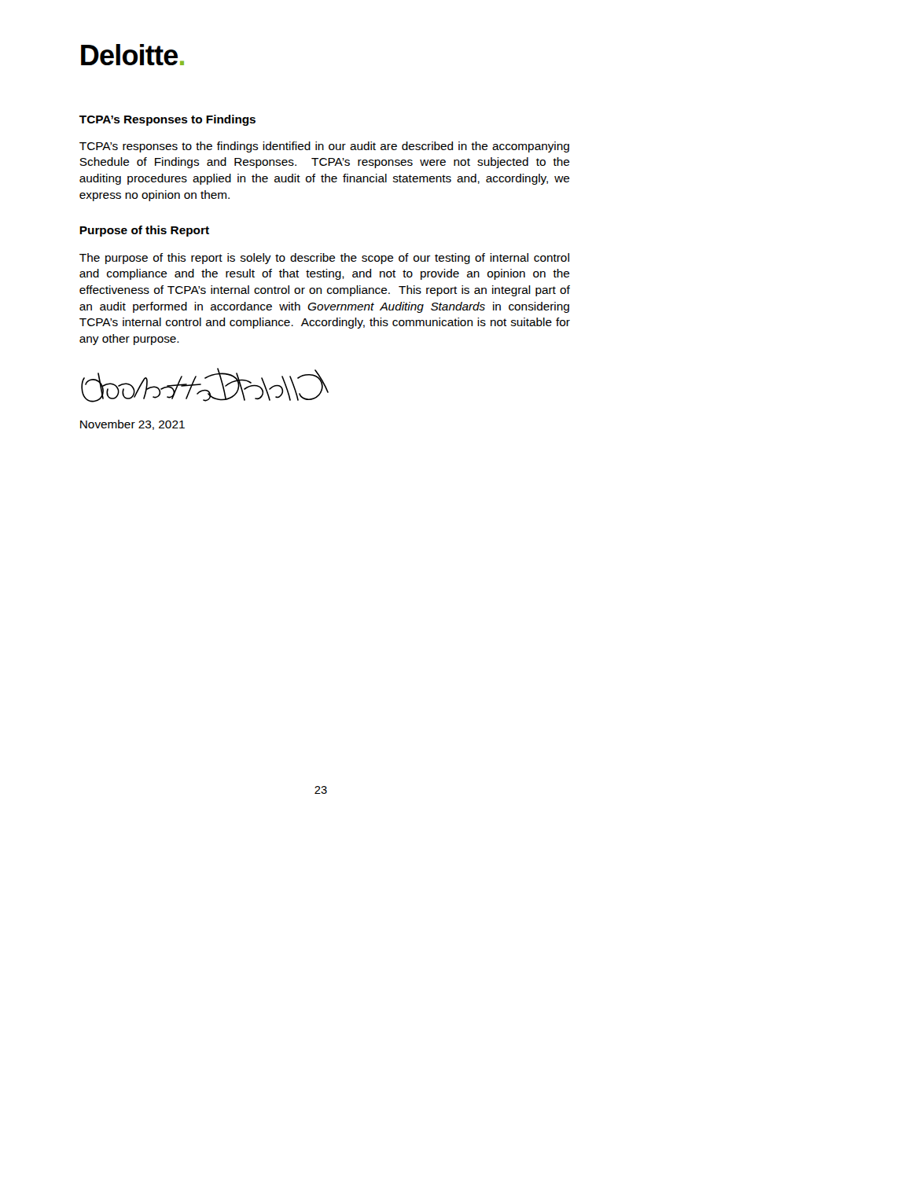Deloitte.
TCPA’s Responses to Findings
TCPA’s responses to the findings identified in our audit are described in the accompanying Schedule of Findings and Responses. TCPA’s responses were not subjected to the auditing procedures applied in the audit of the financial statements and, accordingly, we express no opinion on them.
Purpose of this Report
The purpose of this report is solely to describe the scope of our testing of internal control and compliance and the result of that testing, and not to provide an opinion on the effectiveness of TCPA’s internal control or on compliance. This report is an integral part of an audit performed in accordance with Government Auditing Standards in considering TCPA’s internal control and compliance. Accordingly, this communication is not suitable for any other purpose.
November 23, 2021
23